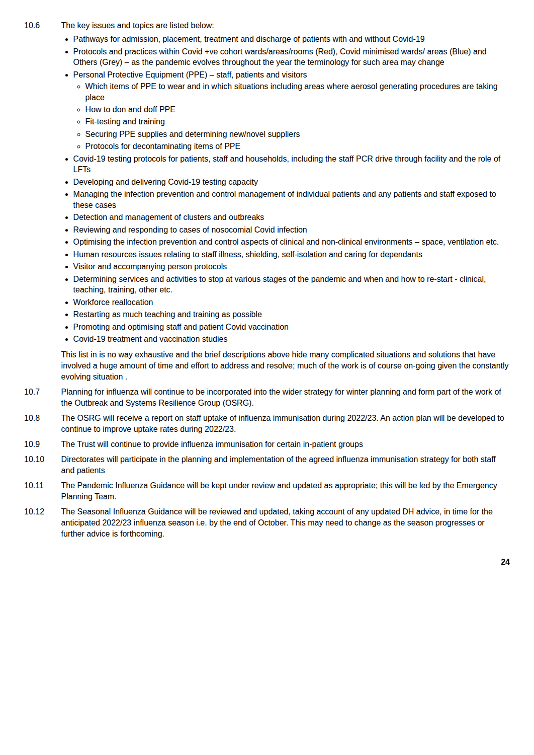10.6
The key issues and topics are listed below:
Pathways for admission, placement, treatment and discharge of patients with and without Covid-19
Protocols and practices within Covid +ve cohort wards/areas/rooms (Red), Covid minimised wards/ areas (Blue) and Others (Grey) – as the pandemic evolves throughout the year the terminology for such area may change
Personal Protective Equipment (PPE) – staff, patients and visitors
Which items of PPE to wear and in which situations including areas where aerosol generating procedures are taking place
How to don and doff PPE
Fit-testing and training
Securing PPE supplies and determining new/novel suppliers
Protocols for decontaminating items of PPE
Covid-19 testing protocols for patients, staff and households, including the staff PCR drive through facility and the role of LFTs
Developing and delivering Covid-19 testing capacity
Managing the infection prevention and control management of individual patients and any patients and staff exposed to these cases
Detection and management of clusters and outbreaks
Reviewing and responding to cases of nosocomial Covid infection
Optimising the infection prevention and control aspects of clinical and non-clinical environments – space, ventilation etc.
Human resources issues relating to staff illness, shielding, self-isolation and caring for dependants
Visitor and accompanying person protocols
Determining services and activities to stop at various stages of the pandemic and when and how to re-start - clinical, teaching, training, other etc.
Workforce reallocation
Restarting as much teaching and training as possible
Promoting and optimising staff and patient Covid vaccination
Covid-19 treatment and vaccination studies
This list in is no way exhaustive and the brief descriptions above hide many complicated situations and solutions that have involved a huge amount of time and effort to address and resolve; much of the work is of course on-going given the constantly evolving situation .
10.7
Planning for influenza will continue to be incorporated into the wider strategy for winter planning and form part of the work of the Outbreak and Systems Resilience Group (OSRG).
10.8
The OSRG will receive a report on staff uptake of influenza immunisation during 2022/23. An action plan will be developed to continue to improve uptake rates during 2022/23.
10.9
The Trust will continue to provide influenza immunisation for certain in-patient groups
10.10
Directorates will participate in the planning and implementation of the agreed influenza immunisation strategy for both staff and patients
10.11
The Pandemic Influenza Guidance will be kept under review and updated as appropriate; this will be led by the Emergency Planning Team.
10.12
The Seasonal Influenza Guidance will be reviewed and updated, taking account of any updated DH advice, in time for the anticipated 2022/23 influenza season i.e. by the end of October. This may need to change as the season progresses or further advice is forthcoming.
24